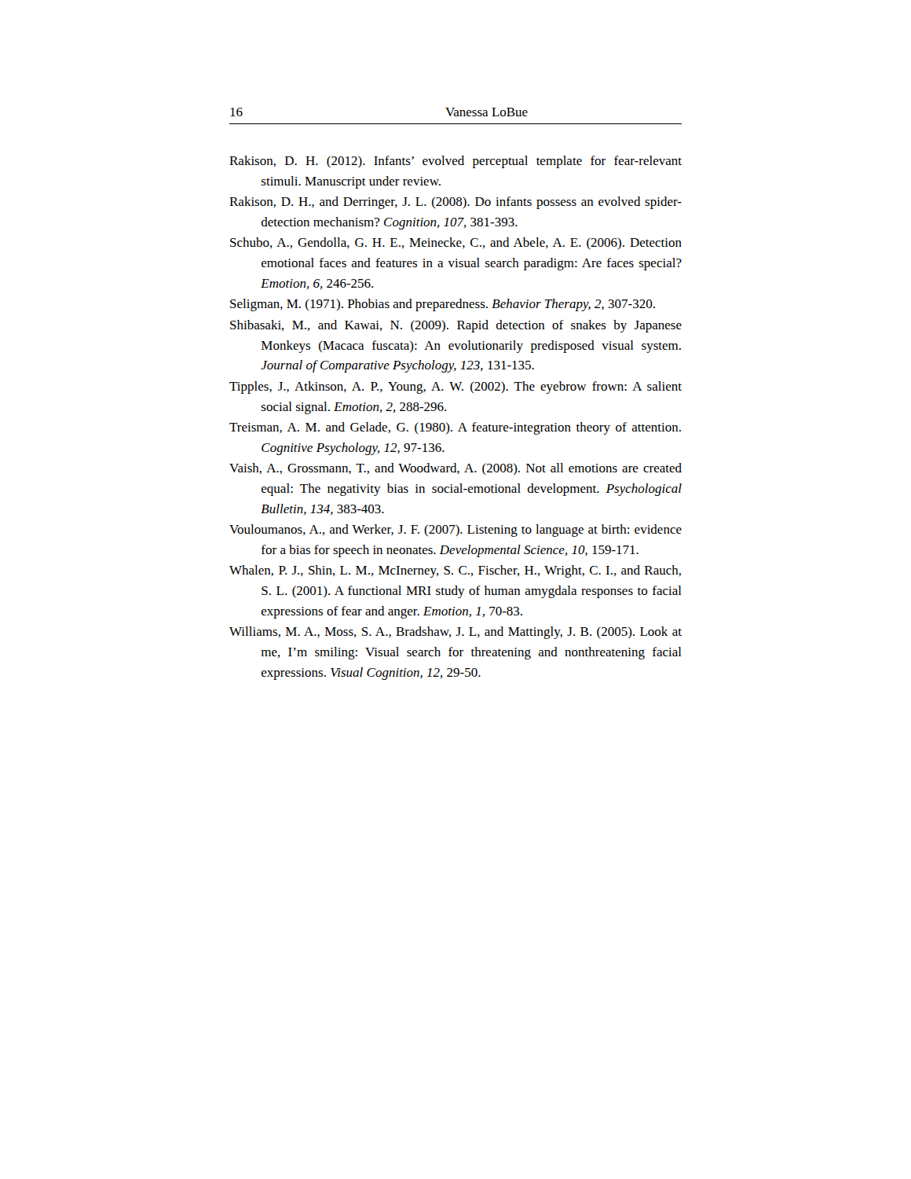16 Vanessa LoBue
Rakison, D. H. (2012). Infants’ evolved perceptual template for fear-relevant stimuli. Manuscript under review.
Rakison, D. H., and Derringer, J. L. (2008). Do infants possess an evolved spider-detection mechanism? Cognition, 107, 381-393.
Schubo, A., Gendolla, G. H. E., Meinecke, C., and Abele, A. E. (2006). Detection emotional faces and features in a visual search paradigm: Are faces special? Emotion, 6, 246-256.
Seligman, M. (1971). Phobias and preparedness. Behavior Therapy, 2, 307-320.
Shibasaki, M., and Kawai, N. (2009). Rapid detection of snakes by Japanese Monkeys (Macaca fuscata): An evolutionarily predisposed visual system. Journal of Comparative Psychology, 123, 131-135.
Tipples, J., Atkinson, A. P., Young, A. W. (2002). The eyebrow frown: A salient social signal. Emotion, 2, 288-296.
Treisman, A. M. and Gelade, G. (1980). A feature-integration theory of attention. Cognitive Psychology, 12, 97-136.
Vaish, A., Grossmann, T., and Woodward, A. (2008). Not all emotions are created equal: The negativity bias in social-emotional development. Psychological Bulletin, 134, 383-403.
Vouloumanos, A., and Werker, J. F. (2007). Listening to language at birth: evidence for a bias for speech in neonates. Developmental Science, 10, 159-171.
Whalen, P. J., Shin, L. M., McInerney, S. C., Fischer, H., Wright, C. I., and Rauch, S. L. (2001). A functional MRI study of human amygdala responses to facial expressions of fear and anger. Emotion, 1, 70-83.
Williams, M. A., Moss, S. A., Bradshaw, J. L, and Mattingly, J. B. (2005). Look at me, I’m smiling: Visual search for threatening and nonthreatening facial expressions. Visual Cognition, 12, 29-50.